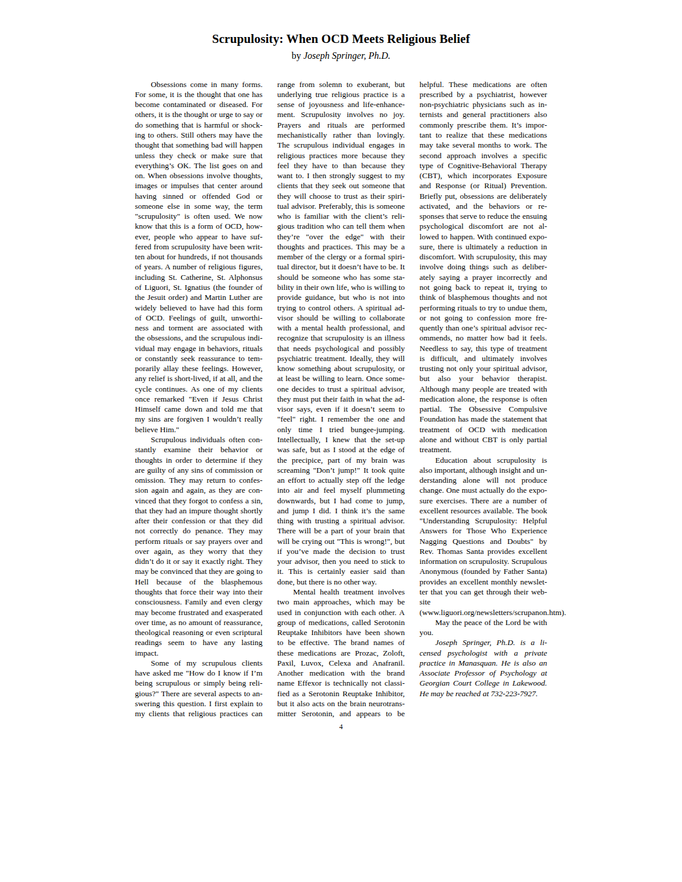Scrupulosity: When OCD Meets Religious Belief
by Joseph Springer, Ph.D.
Obsessions come in many forms. For some, it is the thought that one has become contaminated or diseased. For others, it is the thought or urge to say or do something that is harmful or shocking to others. Still others may have the thought that something bad will happen unless they check or make sure that everything’s OK. The list goes on and on. When obsessions involve thoughts, images or impulses that center around having sinned or offended God or someone else in some way, the term "scrupulosity" is often used. We now know that this is a form of OCD, however, people who appear to have suffered from scrupulosity have been written about for hundreds, if not thousands of years. A number of religious figures, including St. Catherine, St. Alphonsus of Liguori, St. Ignatius (the founder of the Jesuit order) and Martin Luther are widely believed to have had this form of OCD. Feelings of guilt, unworthiness and torment are associated with the obsessions, and the scrupulous individual may engage in behaviors, rituals or constantly seek reassurance to temporarily allay these feelings. However, any relief is short-lived, if at all, and the cycle continues. As one of my clients once remarked "Even if Jesus Christ Himself came down and told me that my sins are forgiven I wouldn’t really believe Him."
Scrupulous individuals often constantly examine their behavior or thoughts in order to determine if they are guilty of any sins of commission or omission. They may return to confession again and again, as they are convinced that they forgot to confess a sin, that they had an impure thought shortly after their confession or that they did not correctly do penance. They may perform rituals or say prayers over and over again, as they worry that they didn’t do it or say it exactly right. They may be convinced that they are going to Hell because of the blasphemous thoughts that force their way into their consciousness. Family and even clergy may become frustrated and exasperated over time, as no amount of reassurance, theological reasoning or even scriptural readings seem to have any lasting impact.
Some of my scrupulous clients have asked me "How do I know if I’m being scrupulous or simply being religious?" There are several aspects to answering this question. I first explain to my clients that religious practices can range from solemn to exuberant, but underlying true religious practice is a sense of joyousness and life-enhancement. Scrupulosity involves no joy. Prayers and rituals are performed mechanistically rather than lovingly. The scrupulous individual engages in religious practices more because they feel they have to than because they want to. I then strongly suggest to my clients that they seek out someone that they will choose to trust as their spiritual advisor. Preferably, this is someone who is familiar with the client’s religious tradition who can tell them when they’re "over the edge" with their thoughts and practices. This may be a member of the clergy or a formal spiritual director, but it doesn’t have to be. It should be someone who has some stability in their own life, who is willing to provide guidance, but who is not into trying to control others. A spiritual advisor should be willing to collaborate with a mental health professional, and recognize that scrupulosity is an illness that needs psychological and possibly psychiatric treatment. Ideally, they will know something about scrupulosity, or at least be willing to learn. Once someone decides to trust a spiritual advisor, they must put their faith in what the advisor says, even if it doesn’t seem to "feel" right. I remember the one and only time I tried bungee-jumping. Intellectually, I knew that the set-up was safe, but as I stood at the edge of the precipice, part of my brain was screaming "Don’t jump!" It took quite an effort to actually step off the ledge into air and feel myself plummeting downwards, but I had come to jump, and jump I did. I think it’s the same thing with trusting a spiritual advisor. There will be a part of your brain that will be crying out "This is wrong!", but if you’ve made the decision to trust your advisor, then you need to stick to it. This is certainly easier said than done, but there is no other way.
Mental health treatment involves two main approaches, which may be used in conjunction with each other. A group of medications, called Serotonin Reuptake Inhibitors have been shown to be effective. The brand names of these medications are Prozac, Zoloft, Paxil, Luvox, Celexa and Anafranil. Another medication with the brand name Effexor is technically not classified as a Serotonin Reuptake Inhibitor, but it also acts on the brain neurotransmitter Serotonin, and appears to be helpful. These medications are often prescribed by a psychiatrist, however non-psychiatric physicians such as internists and general practitioners also commonly prescribe them. It’s important to realize that these medications may take several months to work. The second approach involves a specific type of Cognitive-Behavioral Therapy (CBT), which incorporates Exposure and Response (or Ritual) Prevention. Briefly put, obsessions are deliberately activated, and the behaviors or responses that serve to reduce the ensuing psychological discomfort are not allowed to happen. With continued exposure, there is ultimately a reduction in discomfort. With scrupulosity, this may involve doing things such as deliberately saying a prayer incorrectly and not going back to repeat it, trying to think of blasphemous thoughts and not performing rituals to try to undue them, or not going to confession more frequently than one’s spiritual advisor recommends, no matter how bad it feels. Needless to say, this type of treatment is difficult, and ultimately involves trusting not only your spiritual advisor, but also your behavior therapist. Although many people are treated with medication alone, the response is often partial. The Obsessive Compulsive Foundation has made the statement that treatment of OCD with medication alone and without CBT is only partial treatment.
Education about scrupulosity is also important, although insight and understanding alone will not produce change. One must actually do the exposure exercises. There are a number of excellent resources available. The book "Understanding Scrupulosity: Helpful Answers for Those Who Experience Nagging Questions and Doubts" by Rev. Thomas Santa provides excellent information on scrupulosity. Scrupulous Anonymous (founded by Father Santa) provides an excellent monthly newsletter that you can get through their website (www.liguori.org/newsletters/scrupanon.htm).
May the peace of the Lord be with you.
Joseph Springer, Ph.D. is a licensed psychologist with a private practice in Manasquan. He is also an Associate Professor of Psychology at Georgian Court College in Lakewood. He may be reached at 732-223-7927.
4